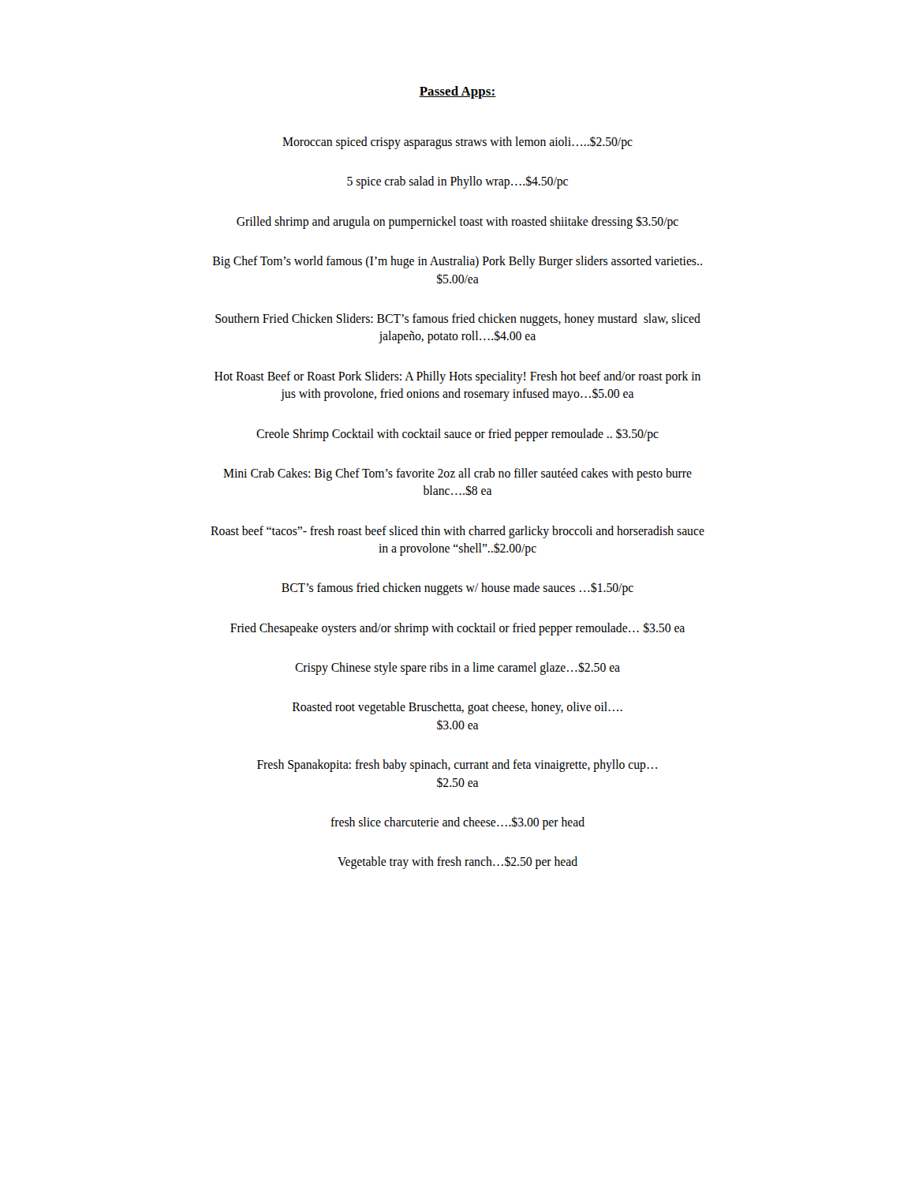Passed Apps:
Moroccan spiced crispy asparagus straws with lemon aioli…..$2.50/pc
5 spice crab salad in Phyllo wrap….$4.50/pc
Grilled shrimp and arugula on pumpernickel toast with roasted shiitake dressing $3.50/pc
Big Chef Tom’s world famous (I’m huge in Australia) Pork Belly Burger sliders assorted varieties..
$5.00/ea
Southern Fried Chicken Sliders: BCT’s famous fried chicken nuggets, honey mustard slaw, sliced jalapeño, potato roll….$4.00 ea
Hot Roast Beef or Roast Pork Sliders: A Philly Hots speciality! Fresh hot beef and/or roast pork in jus with provolone, fried onions and rosemary infused mayo…$5.00 ea
Creole Shrimp Cocktail with cocktail sauce or fried pepper remoulade .. $3.50/pc
Mini Crab Cakes: Big Chef Tom’s favorite 2oz all crab no filler sautéed cakes with pesto burre blanc….$8 ea
Roast beef “tacos”- fresh roast beef sliced thin with charred garlicky broccoli and horseradish sauce in a provolone “shell”..$2.00/pc
BCT’s famous fried chicken nuggets w/ house made sauces …$1.50/pc
Fried Chesapeake oysters and/or shrimp with cocktail or fried pepper remoulade… $3.50 ea
Crispy Chinese style spare ribs in a lime caramel glaze…$2.50 ea
Roasted root vegetable Bruschetta, goat cheese, honey, olive oil….
$3.00 ea
Fresh Spanakopita: fresh baby spinach, currant and feta vinaigrette, phyllo cup…
$2.50 ea
fresh slice charcuterie and cheese….$3.00 per head
Vegetable tray with fresh ranch…$2.50 per head